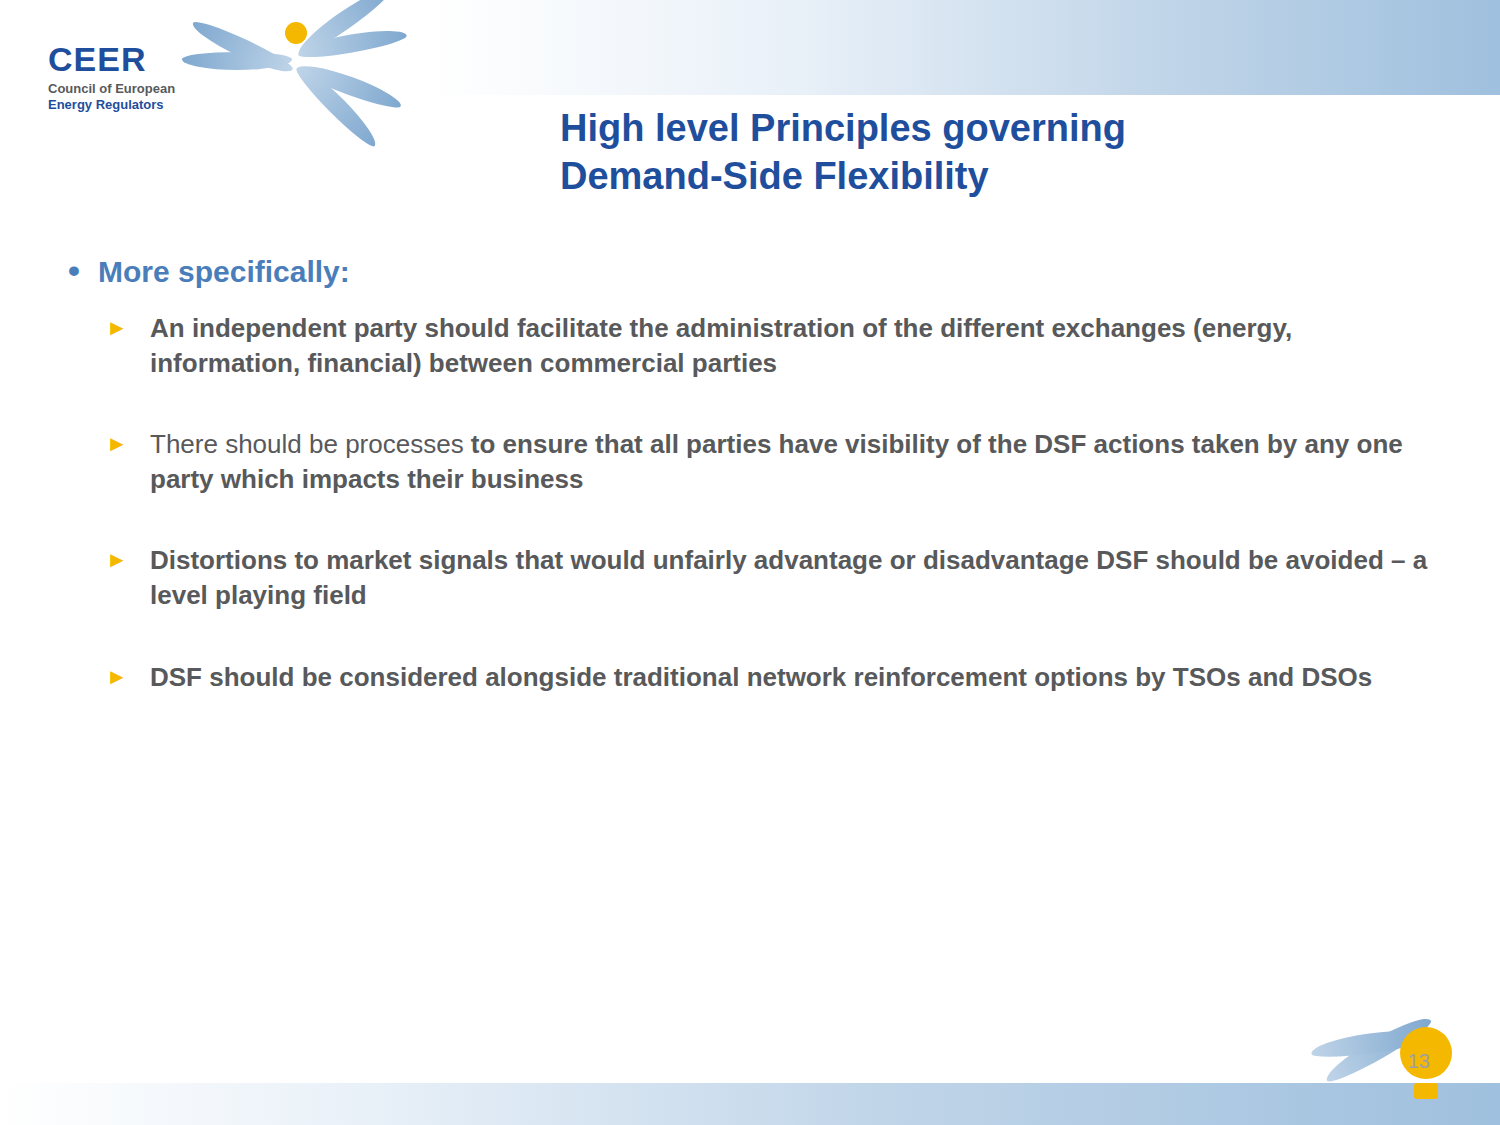CEER
Council of European
Energy Regulators
High level Principles governing
Demand-Side Flexibility
More specifically:
An independent party should facilitate the administration of the different exchanges (energy, information, financial) between commercial parties
There should be processes to ensure that all parties have visibility of the DSF actions taken by any one party which impacts their business
Distortions to market signals that would unfairly advantage or disadvantage DSF should be avoided – a level playing field
DSF should be considered alongside traditional network reinforcement options by TSOs and DSOs
13